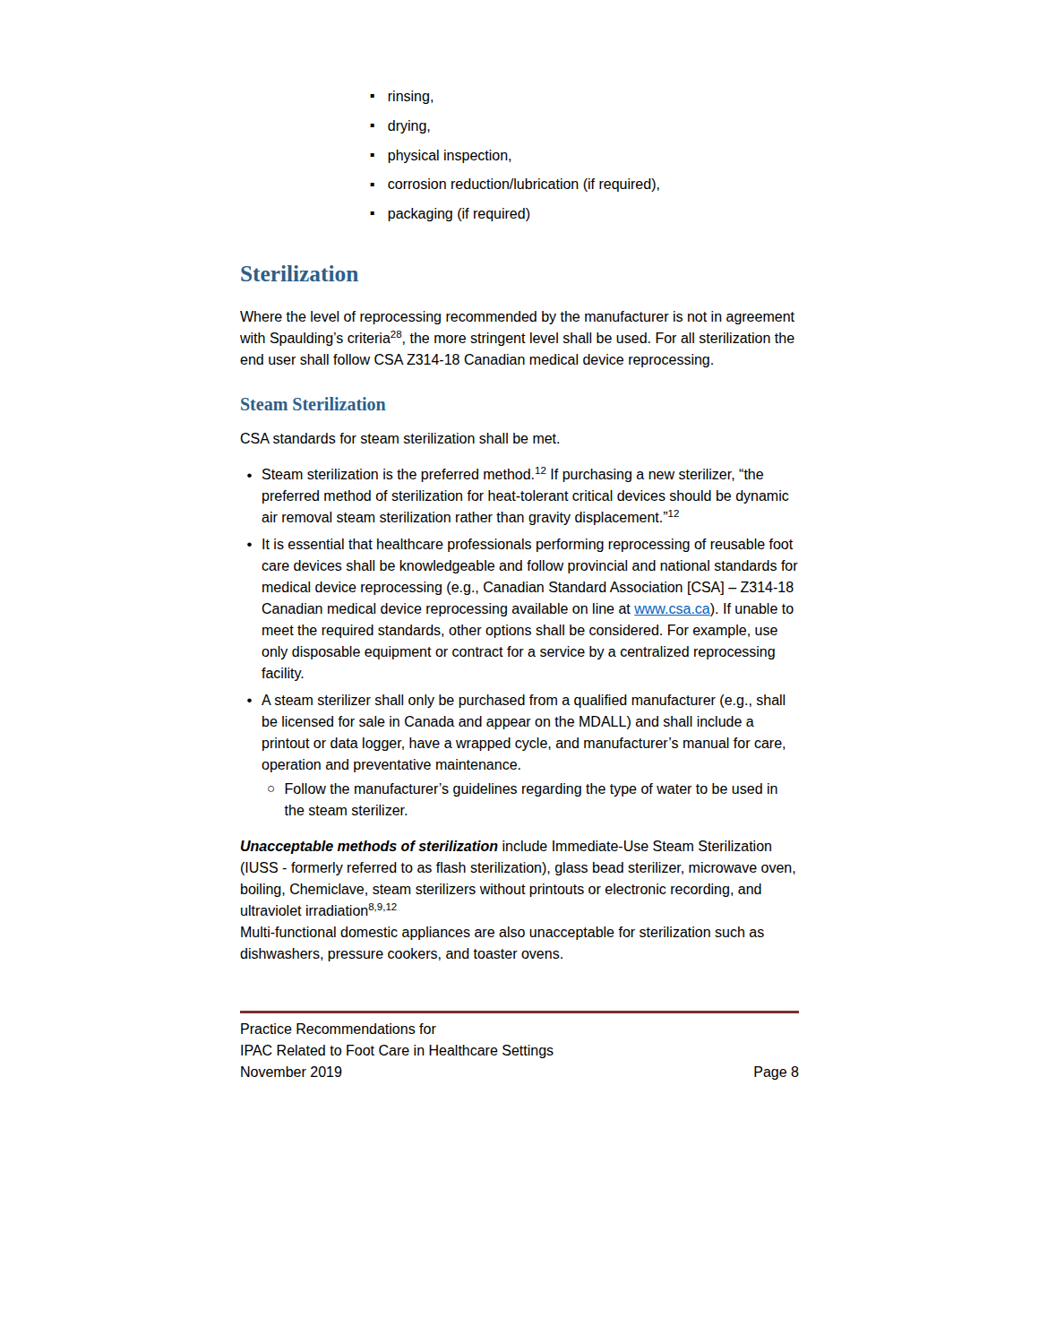rinsing,
drying,
physical inspection,
corrosion reduction/lubrication (if required),
packaging (if required)
Sterilization
Where the level of reprocessing recommended by the manufacturer is not in agreement with Spaulding’s criteria28, the more stringent level shall be used. For all sterilization the end user shall follow CSA Z314-18 Canadian medical device reprocessing.
Steam Sterilization
CSA standards for steam sterilization shall be met.
Steam sterilization is the preferred method.12 If purchasing a new sterilizer, “the preferred method of sterilization for heat-tolerant critical devices should be dynamic air removal steam sterilization rather than gravity displacement.”12
It is essential that healthcare professionals performing reprocessing of reusable foot care devices shall be knowledgeable and follow provincial and national standards for medical device reprocessing (e.g., Canadian Standard Association [CSA] – Z314-18 Canadian medical device reprocessing available on line at www.csa.ca). If unable to meet the required standards, other options shall be considered. For example, use only disposable equipment or contract for a service by a centralized reprocessing facility.
A steam sterilizer shall only be purchased from a qualified manufacturer (e.g., shall be licensed for sale in Canada and appear on the MDALL) and shall include a printout or data logger, have a wrapped cycle, and manufacturer’s manual for care, operation and preventative maintenance.
Follow the manufacturer’s guidelines regarding the type of water to be used in the steam sterilizer.
Unacceptable methods of sterilization include Immediate-Use Steam Sterilization (IUSS - formerly referred to as flash sterilization), glass bead sterilizer, microwave oven, boiling, Chemiclave, steam sterilizers without printouts or electronic recording, and ultraviolet irradiation8,9,12
Multi-functional domestic appliances are also unacceptable for sterilization such as dishwashers, pressure cookers, and toaster ovens.
Practice Recommendations for
IPAC Related to Foot Care in Healthcare Settings
November 2019
Page 8